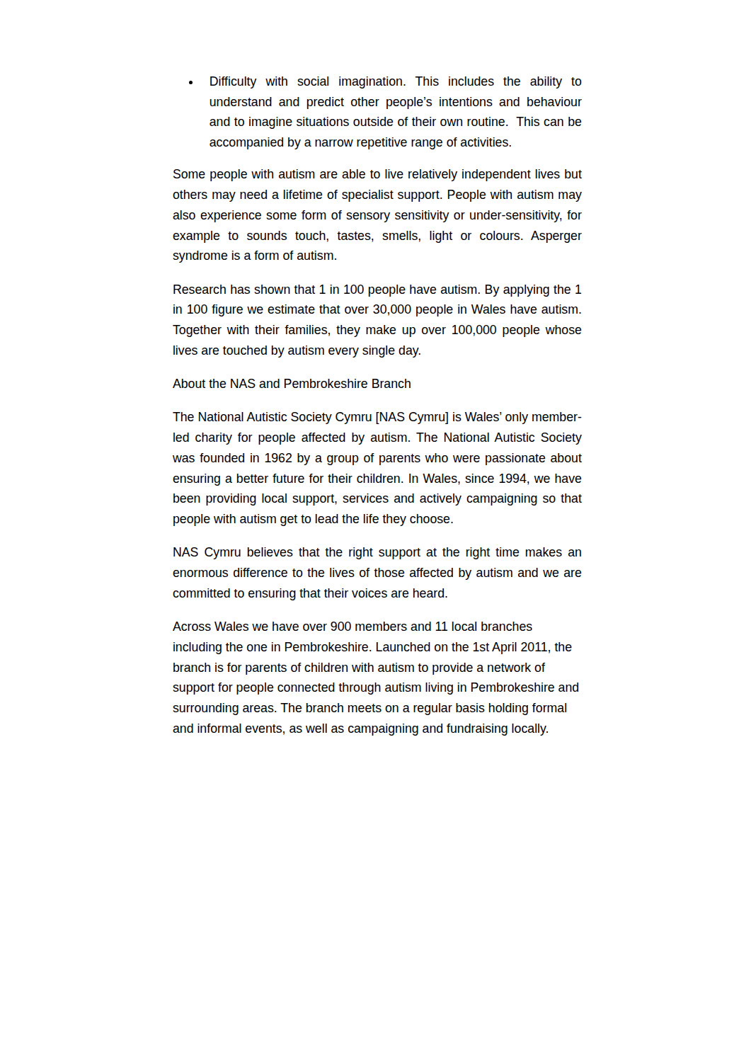Difficulty with social imagination. This includes the ability to understand and predict other people’s intentions and behaviour and to imagine situations outside of their own routine. This can be accompanied by a narrow repetitive range of activities.
Some people with autism are able to live relatively independent lives but others may need a lifetime of specialist support. People with autism may also experience some form of sensory sensitivity or under-sensitivity, for example to sounds touch, tastes, smells, light or colours. Asperger syndrome is a form of autism.
Research has shown that 1 in 100 people have autism. By applying the 1 in 100 figure we estimate that over 30,000 people in Wales have autism. Together with their families, they make up over 100,000 people whose lives are touched by autism every single day.
About the NAS and Pembrokeshire Branch
The National Autistic Society Cymru [NAS Cymru] is Wales’ only member-led charity for people affected by autism. The National Autistic Society was founded in 1962 by a group of parents who were passionate about ensuring a better future for their children. In Wales, since 1994, we have been providing local support, services and actively campaigning so that people with autism get to lead the life they choose.
NAS Cymru believes that the right support at the right time makes an enormous difference to the lives of those affected by autism and we are committed to ensuring that their voices are heard.
Across Wales we have over 900 members and 11 local branches including the one in Pembrokeshire. Launched on the 1st April 2011, the branch is for parents of children with autism to provide a network of support for people connected through autism living in Pembrokeshire and surrounding areas. The branch meets on a regular basis holding formal and informal events, as well as campaigning and fundraising locally.